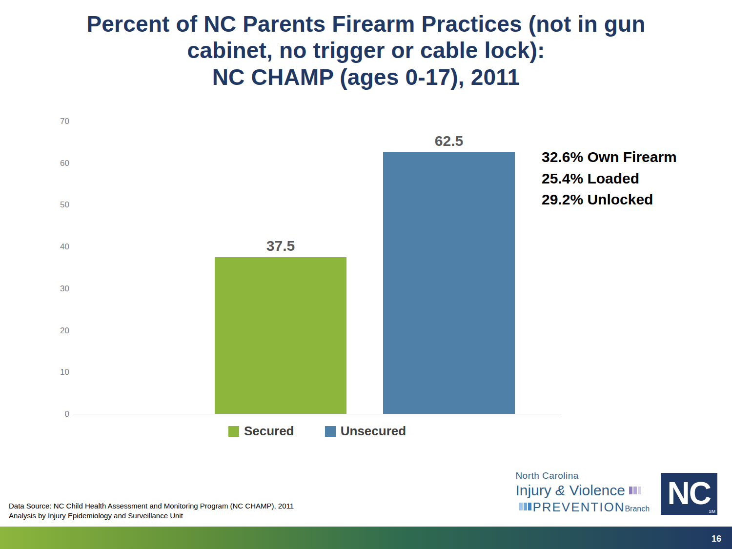Percent of NC Parents Firearm Practices (not in gun cabinet, no trigger or cable lock): NC CHAMP (ages 0-17), 2011
70 60 50 40 30 20 10 0
37.5
62.5
Secured Unsecured
32.6% Own Firearm
25.4% Loaded
29.2% Unlocked
Data Source: NC Child Health Assessment and Monitoring Program (NC CHAMP), 2011
Analysis by Injury Epidemiology and Surveillance Unit
North Carolina
Injury & Violence
PREVENTIONBranch
NCSM
16